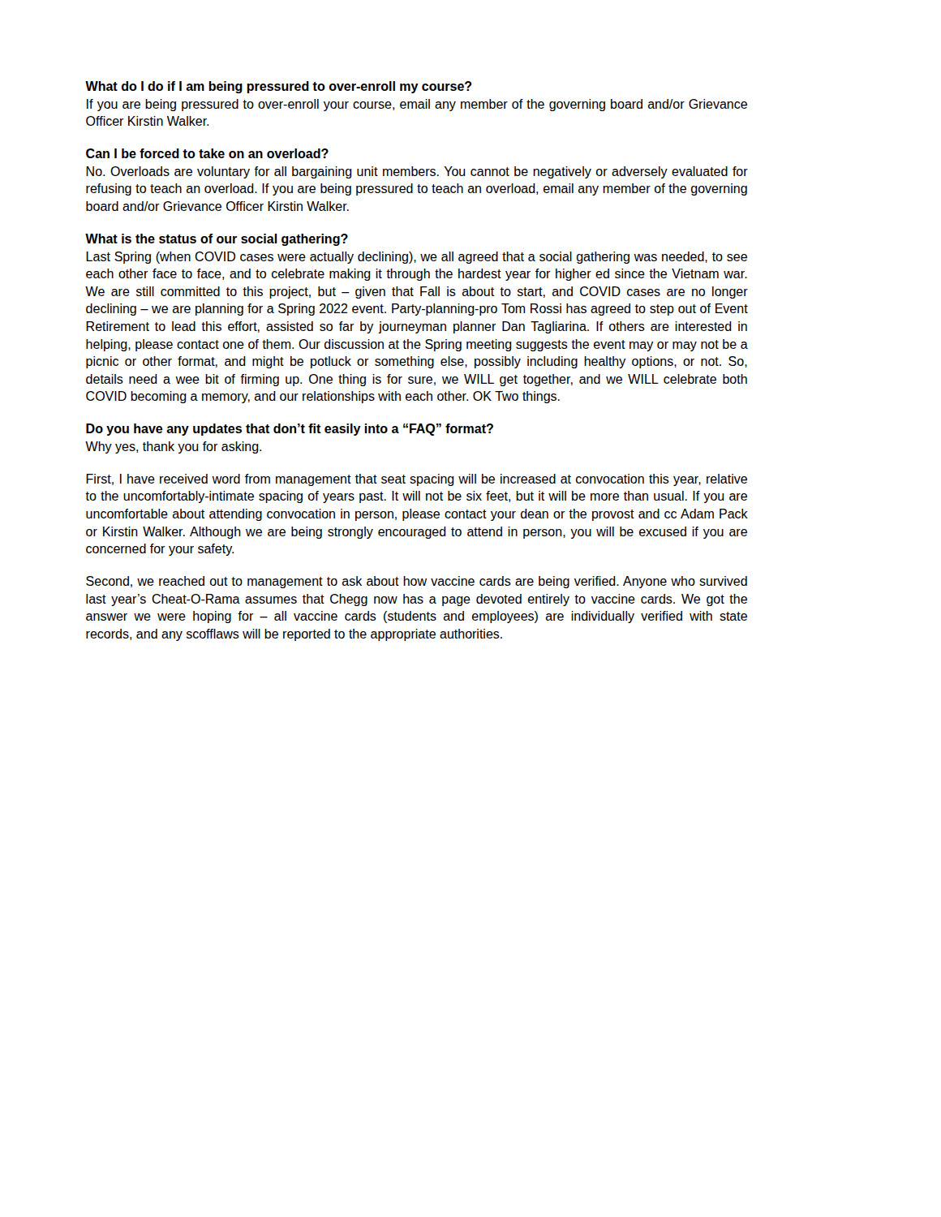What do I do if I am being pressured to over-enroll my course?
If you are being pressured to over-enroll your course, email any member of the governing board and/or Grievance Officer Kirstin Walker.
Can I be forced to take on an overload?
No. Overloads are voluntary for all bargaining unit members. You cannot be negatively or adversely evaluated for refusing to teach an overload. If you are being pressured to teach an overload, email any member of the governing board and/or Grievance Officer Kirstin Walker.
What is the status of our social gathering?
Last Spring (when COVID cases were actually declining), we all agreed that a social gathering was needed, to see each other face to face, and to celebrate making it through the hardest year for higher ed since the Vietnam war. We are still committed to this project, but – given that Fall is about to start, and COVID cases are no longer declining – we are planning for a Spring 2022 event. Party-planning-pro Tom Rossi has agreed to step out of Event Retirement to lead this effort, assisted so far by journeyman planner Dan Tagliarina. If others are interested in helping, please contact one of them. Our discussion at the Spring meeting suggests the event may or may not be a picnic or other format, and might be potluck or something else, possibly including healthy options, or not. So, details need a wee bit of firming up. One thing is for sure, we WILL get together, and we WILL celebrate both COVID becoming a memory, and our relationships with each other. OK Two things.
Do you have any updates that don’t fit easily into a “FAQ” format?
Why yes, thank you for asking.
First, I have received word from management that seat spacing will be increased at convocation this year, relative to the uncomfortably-intimate spacing of years past. It will not be six feet, but it will be more than usual. If you are uncomfortable about attending convocation in person, please contact your dean or the provost and cc Adam Pack or Kirstin Walker. Although we are being strongly encouraged to attend in person, you will be excused if you are concerned for your safety.
Second, we reached out to management to ask about how vaccine cards are being verified. Anyone who survived last year’s Cheat-O-Rama assumes that Chegg now has a page devoted entirely to vaccine cards. We got the answer we were hoping for – all vaccine cards (students and employees) are individually verified with state records, and any scofflaws will be reported to the appropriate authorities.